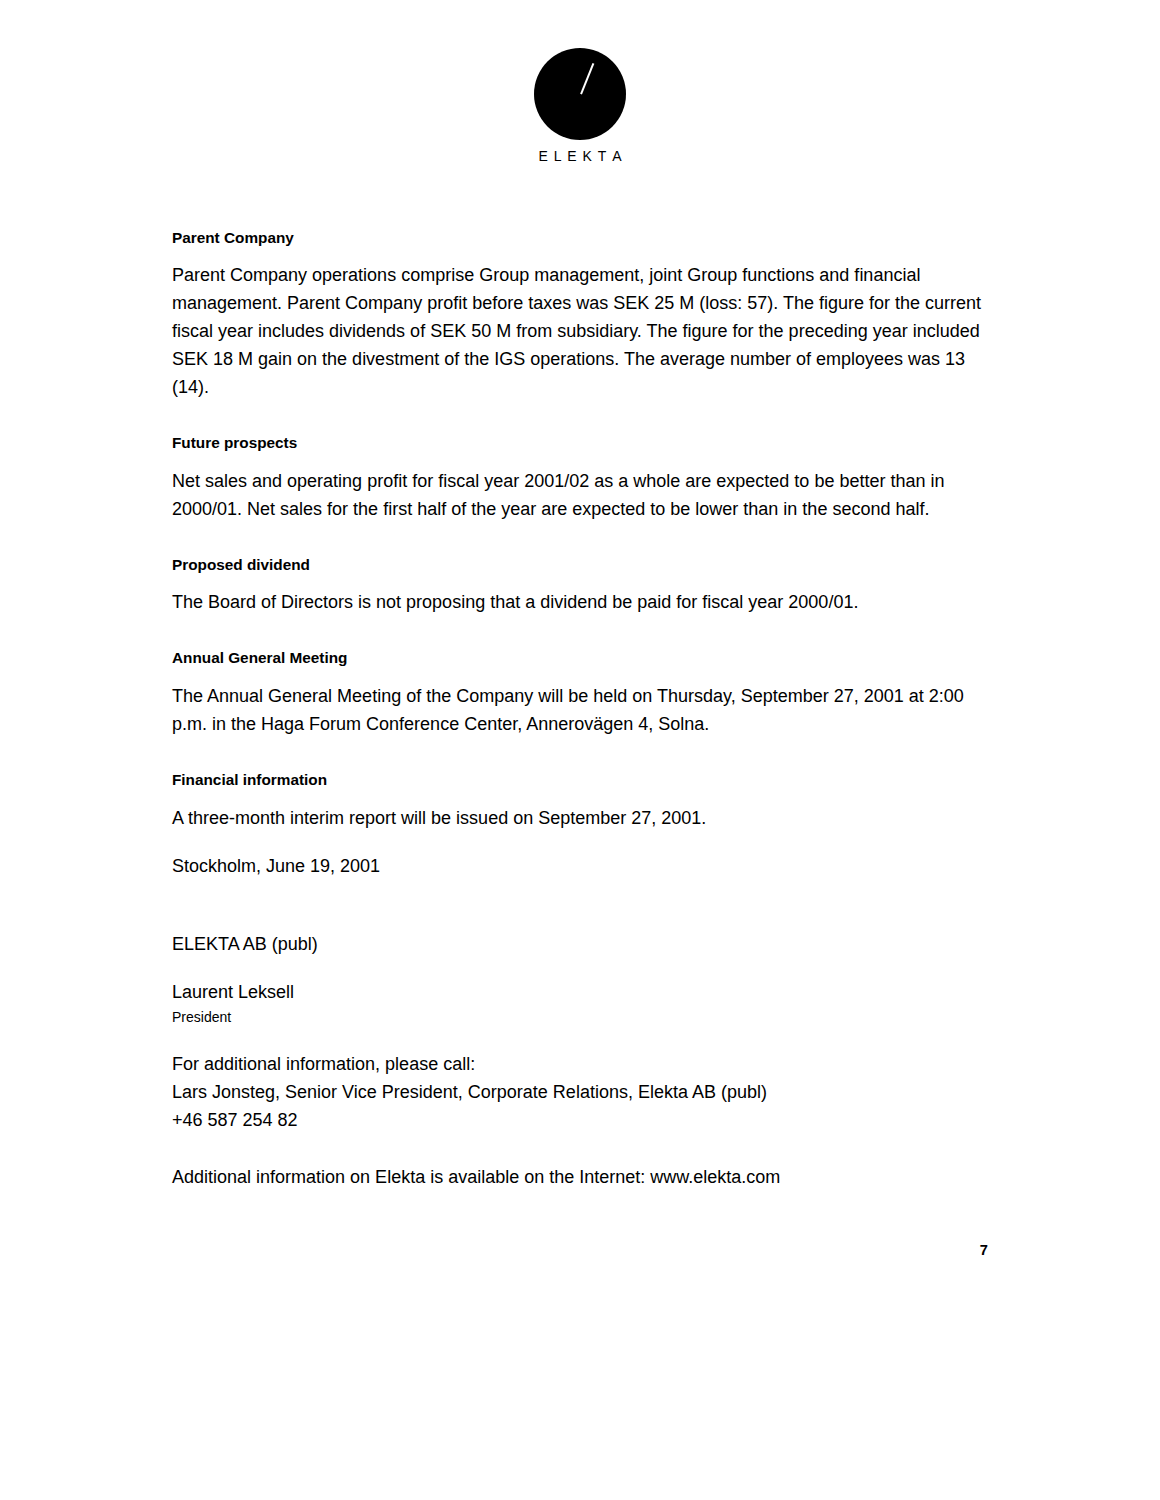ELEKTA
Parent Company
Parent Company operations comprise Group management, joint Group functions and financial management. Parent Company profit before taxes was SEK 25 M (loss: 57). The figure for the current fiscal year includes dividends of SEK 50 M from subsidiary. The figure for the preceding year included SEK 18 M gain on the divestment of the IGS operations. The average number of employees was 13 (14).
Future prospects
Net sales and operating profit for fiscal year 2001/02 as a whole are expected to be better than in 2000/01. Net sales for the first half of the year are expected to be lower than in the second half.
Proposed dividend
The Board of Directors is not proposing that a dividend be paid for fiscal year 2000/01.
Annual General Meeting
The Annual General Meeting of the Company will be held on Thursday, September 27, 2001 at 2:00 p.m. in the Haga Forum Conference Center, Annerovägen 4, Solna.
Financial information
A three-month interim report will be issued on September 27, 2001.
Stockholm, June 19, 2001
ELEKTA AB (publ)
Laurent Leksell
President
For additional information, please call:
Lars Jonsteg, Senior Vice President, Corporate Relations, Elekta AB (publ)
+46 587 254 82
Additional information on Elekta is available on the Internet: www.elekta.com
7